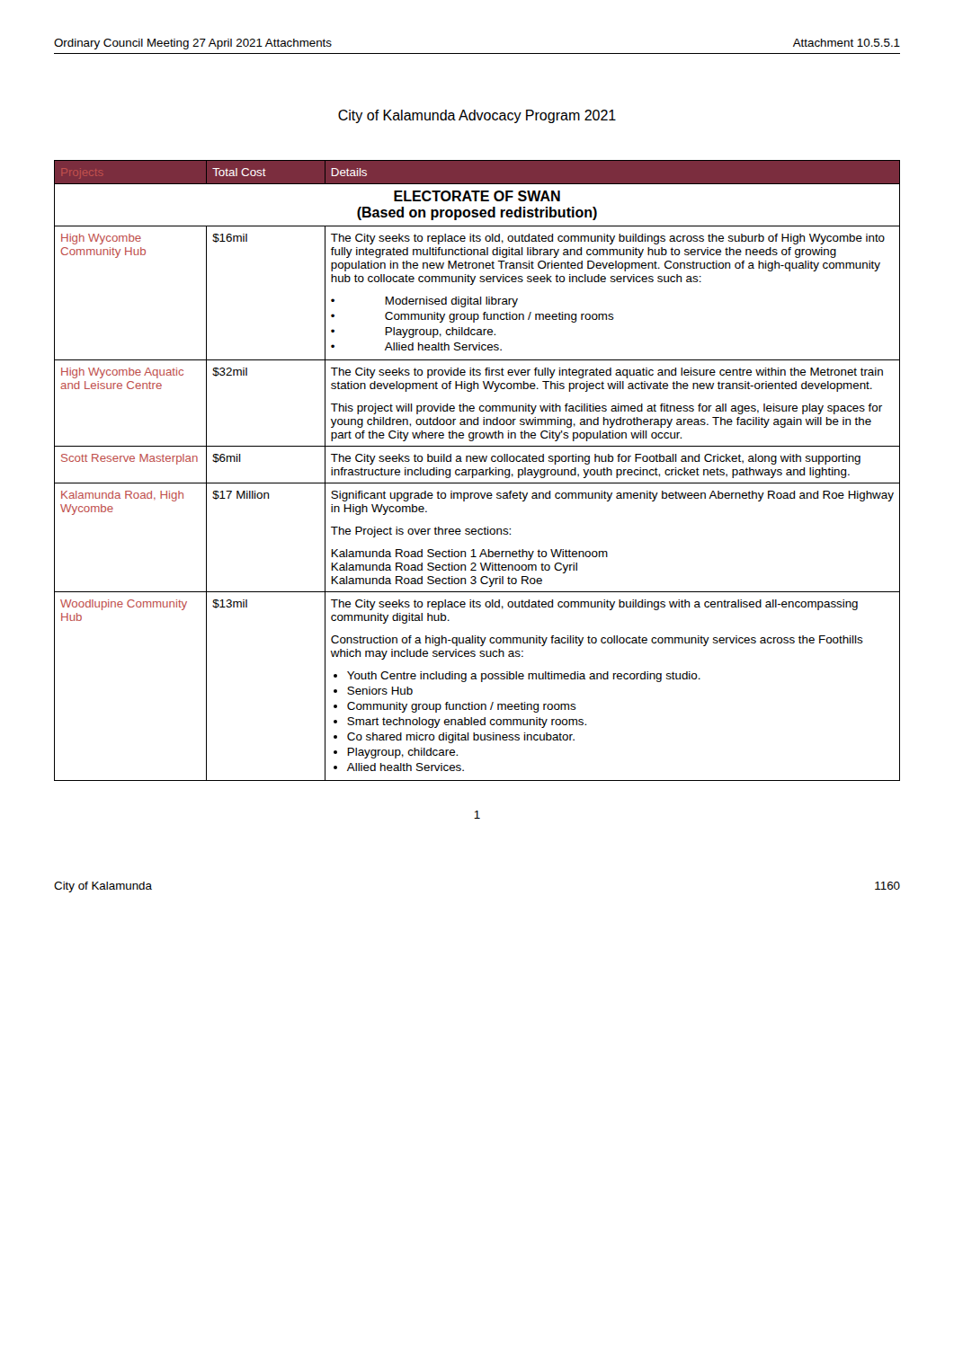Ordinary Council Meeting 27 April 2021 Attachments Attachment 10.5.5.1
City of Kalamunda Advocacy Program 2021
| Projects | Total Cost | Details |
| --- | --- | --- |
| ELECTORATE OF SWAN (Based on proposed redistribution) |
| High Wycombe Community Hub | $16mil | The City seeks to replace its old, outdated community buildings across the suburb of High Wycombe into fully integrated multifunctional digital library and community hub to service the needs of growing population in the new Metronet Transit Oriented Development. Construction of a high-quality community hub to collocate community services seek to include services such as: / • / Modernised digital library / / • / Community group function / meeting rooms / / • / Playgroup, childcare. / / • / Allied health Services. / |
| High Wycombe Aquatic and Leisure Centre | $32mil | The City seeks to provide its first ever fully integrated aquatic and leisure centre within the Metronet train station development of High Wycombe. This project will activate the new transit-oriented development. This project will provide the community with facilities aimed at fitness for all ages, leisure play spaces for young children, outdoor and indoor swimming, and hydrotherapy areas. The facility again will be in the part of the City where the growth in the City's population will occur. |
| Scott Reserve Masterplan | $6mil | The City seeks to build a new collocated sporting hub for Football and Cricket, along with supporting infrastructure including carparking, playground, youth precinct, cricket nets, pathways and lighting. |
| Kalamunda Road, High Wycombe | $17 Million | Significant upgrade to improve safety and community amenity between Abernethy Road and Roe Highway in High Wycombe. The Project is over three sections: Kalamunda Road Section 1 Abernethy to Wittenoom Kalamunda Road Section 2 Wittenoom to Cyril Kalamunda Road Section 3 Cyril to Roe |
| Woodlupine Community Hub | $13mil | The City seeks to replace its old, outdated community buildings with a centralised all-encompassing community digital hub. Construction of a high-quality community facility to collocate community services across the Foothills which may include services such as: Youth Centre including a possible multimedia and recording studio. Seniors Hub Community group function / meeting rooms Smart technology enabled community rooms. Co shared micro digital business incubator. Playgroup, childcare. Allied health Services. |
1
City of Kalamunda 1160